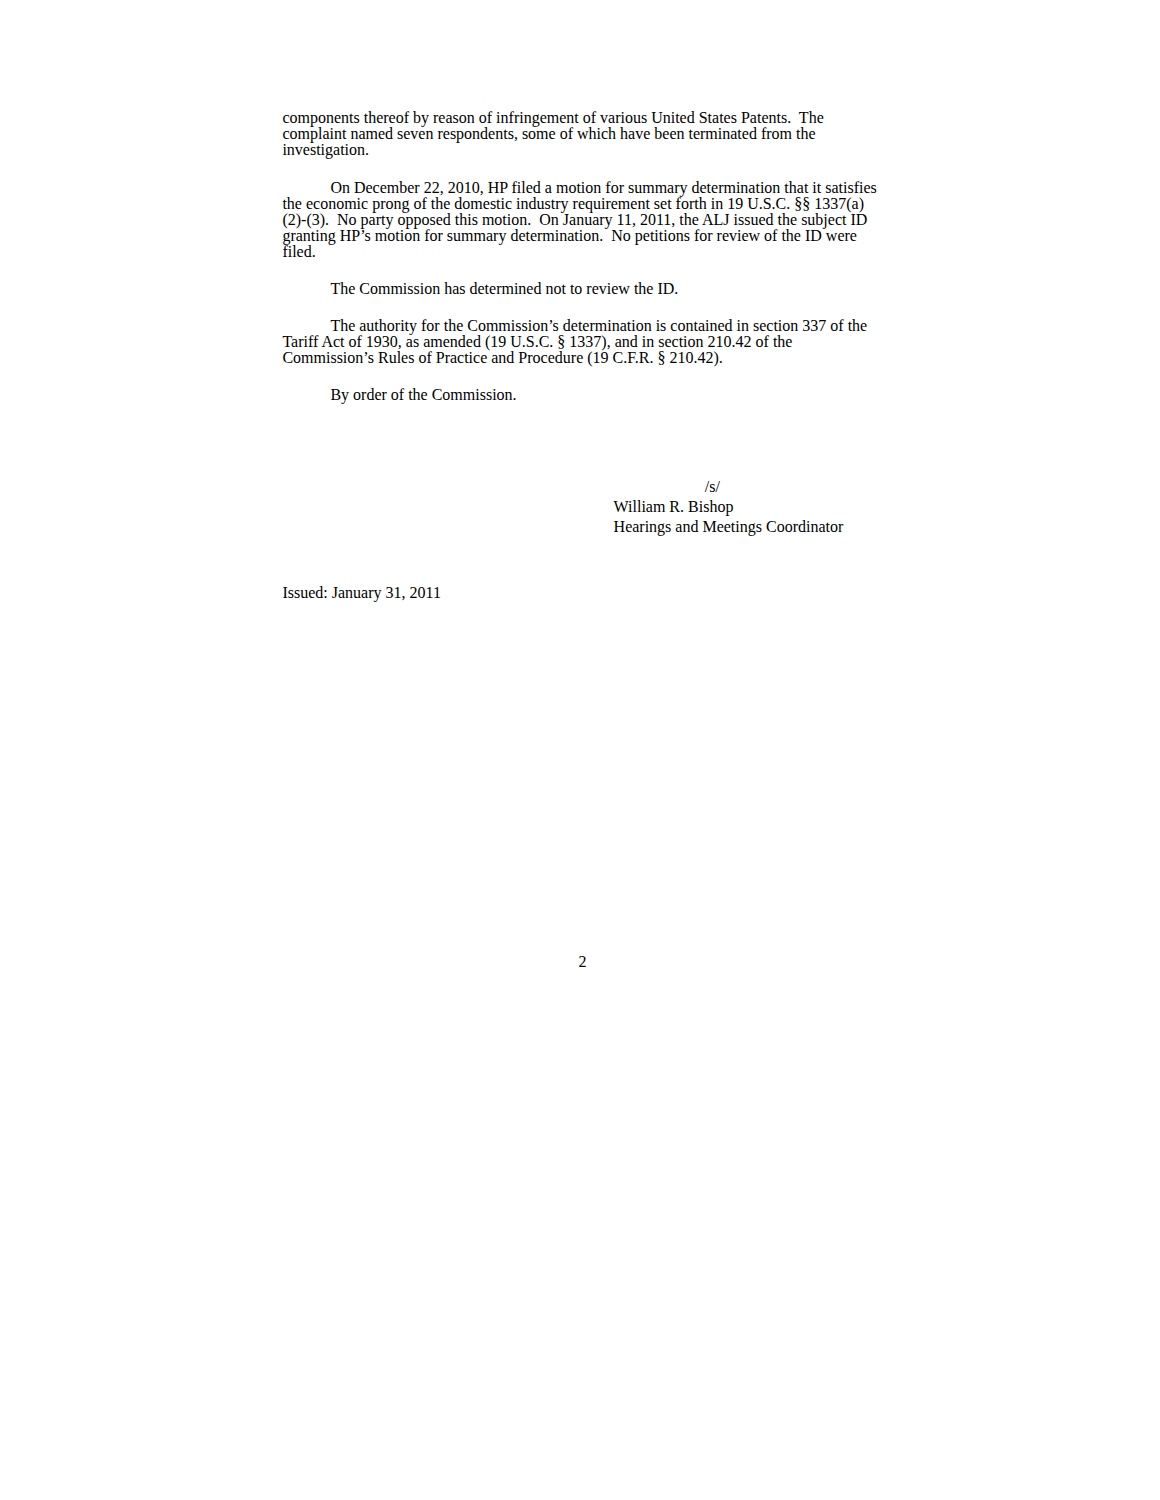components thereof by reason of infringement of various United States Patents. The complaint named seven respondents, some of which have been terminated from the investigation.
On December 22, 2010, HP filed a motion for summary determination that it satisfies the economic prong of the domestic industry requirement set forth in 19 U.S.C. §§ 1337(a)(2)-(3). No party opposed this motion. On January 11, 2011, the ALJ issued the subject ID granting HP’s motion for summary determination. No petitions for review of the ID were filed.
The Commission has determined not to review the ID.
The authority for the Commission’s determination is contained in section 337 of the Tariff Act of 1930, as amended (19 U.S.C. § 1337), and in section 210.42 of the Commission’s Rules of Practice and Procedure (19 C.F.R. § 210.42).
By order of the Commission.
/s/
William R. Bishop
Hearings and Meetings Coordinator
Issued: January 31, 2011
2